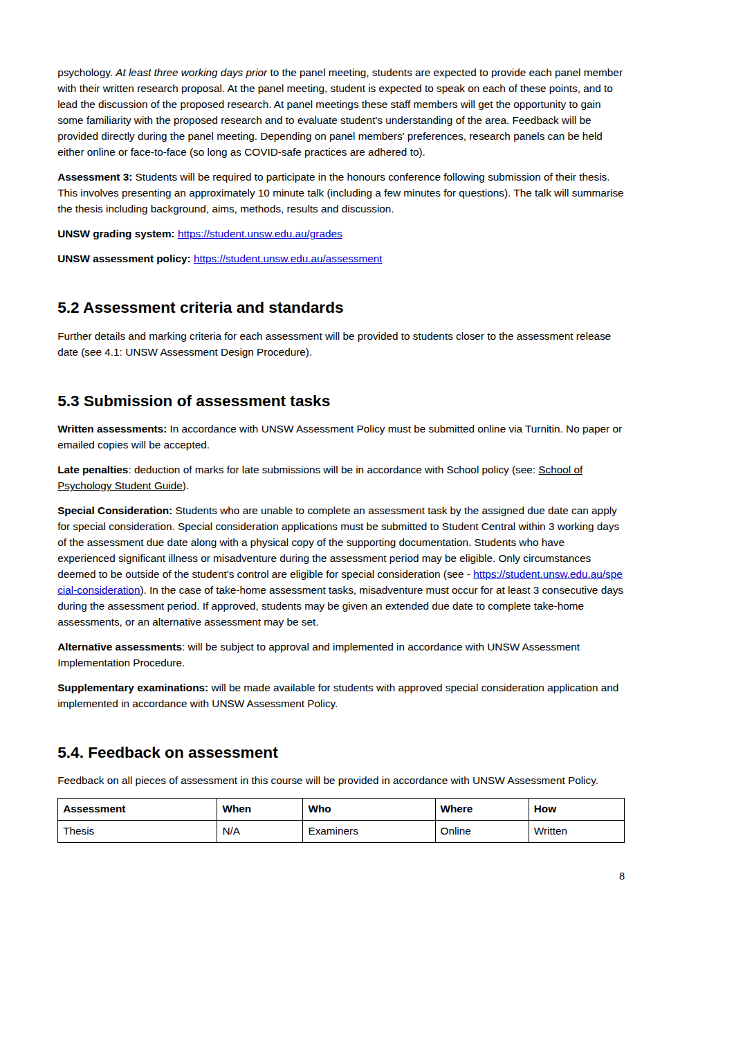psychology. At least three working days prior to the panel meeting, students are expected to provide each panel member with their written research proposal. At the panel meeting, student is expected to speak on each of these points, and to lead the discussion of the proposed research. At panel meetings these staff members will get the opportunity to gain some familiarity with the proposed research and to evaluate student's understanding of the area. Feedback will be provided directly during the panel meeting. Depending on panel members' preferences, research panels can be held either online or face-to-face (so long as COVID-safe practices are adhered to).
Assessment 3: Students will be required to participate in the honours conference following submission of their thesis. This involves presenting an approximately 10 minute talk (including a few minutes for questions). The talk will summarise the thesis including background, aims, methods, results and discussion.
UNSW grading system: https://student.unsw.edu.au/grades
UNSW assessment policy: https://student.unsw.edu.au/assessment
5.2 Assessment criteria and standards
Further details and marking criteria for each assessment will be provided to students closer to the assessment release date (see 4.1: UNSW Assessment Design Procedure).
5.3 Submission of assessment tasks
Written assessments: In accordance with UNSW Assessment Policy must be submitted online via Turnitin. No paper or emailed copies will be accepted.
Late penalties: deduction of marks for late submissions will be in accordance with School policy (see: School of Psychology Student Guide).
Special Consideration: Students who are unable to complete an assessment task by the assigned due date can apply for special consideration. Special consideration applications must be submitted to Student Central within 3 working days of the assessment due date along with a physical copy of the supporting documentation. Students who have experienced significant illness or misadventure during the assessment period may be eligible. Only circumstances deemed to be outside of the student's control are eligible for special consideration (see - https://student.unsw.edu.au/special-consideration). In the case of take-home assessment tasks, misadventure must occur for at least 3 consecutive days during the assessment period. If approved, students may be given an extended due date to complete take-home assessments, or an alternative assessment may be set.
Alternative assessments: will be subject to approval and implemented in accordance with UNSW Assessment Implementation Procedure.
Supplementary examinations: will be made available for students with approved special consideration application and implemented in accordance with UNSW Assessment Policy.
5.4. Feedback on assessment
Feedback on all pieces of assessment in this course will be provided in accordance with UNSW Assessment Policy.
| Assessment | When | Who | Where | How |
| --- | --- | --- | --- | --- |
| Thesis | N/A | Examiners | Online | Written |
8